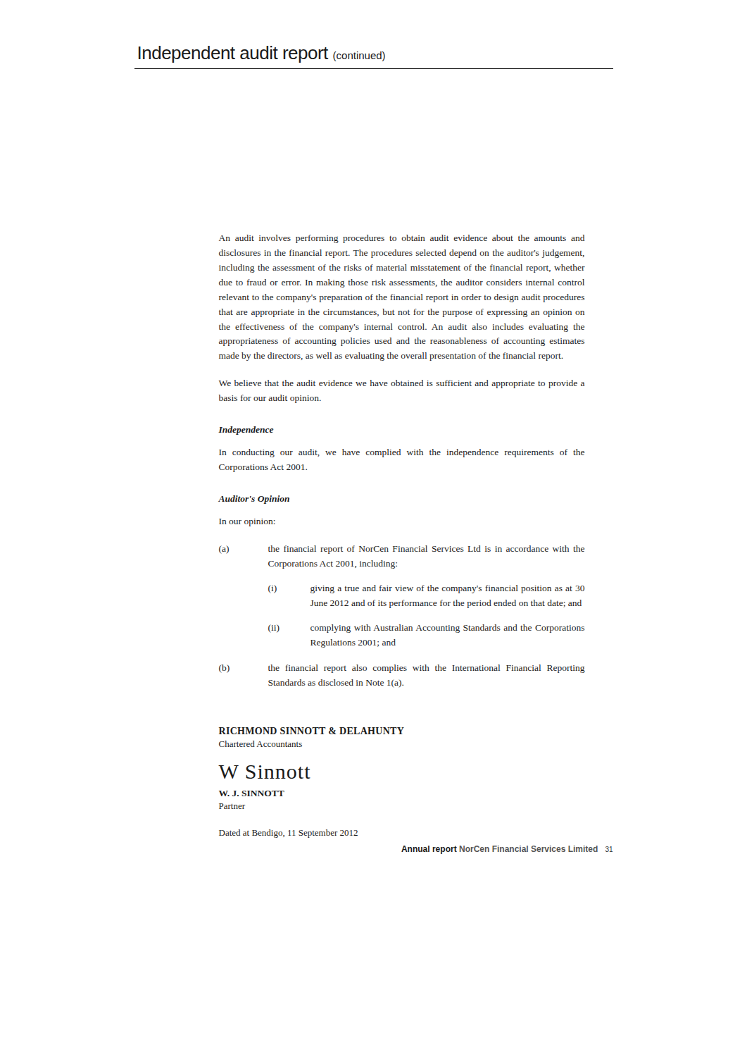Independent audit report (continued)
An audit involves performing procedures to obtain audit evidence about the amounts and disclosures in the financial report. The procedures selected depend on the auditor's judgement, including the assessment of the risks of material misstatement of the financial report, whether due to fraud or error. In making those risk assessments, the auditor considers internal control relevant to the company's preparation of the financial report in order to design audit procedures that are appropriate in the circumstances, but not for the purpose of expressing an opinion on the effectiveness of the company's internal control. An audit also includes evaluating the appropriateness of accounting policies used and the reasonableness of accounting estimates made by the directors, as well as evaluating the overall presentation of the financial report.
We believe that the audit evidence we have obtained is sufficient and appropriate to provide a basis for our audit opinion.
Independence
In conducting our audit, we have complied with the independence requirements of the Corporations Act 2001.
Auditor's Opinion
In our opinion:
(a) the financial report of NorCen Financial Services Ltd is in accordance with the Corporations Act 2001, including:
(i) giving a true and fair view of the company's financial position as at 30 June 2012 and of its performance for the period ended on that date; and
(ii) complying with Australian Accounting Standards and the Corporations Regulations 2001; and
(b) the financial report also complies with the International Financial Reporting Standards as disclosed in Note 1(a).
RICHMOND SINNOTT & DELAHUNTY
Chartered Accountants
W Sinnott
W. J. SINNOTT
Partner
Dated at Bendigo, 11 September 2012
Annual report NorCen Financial Services Limited 31